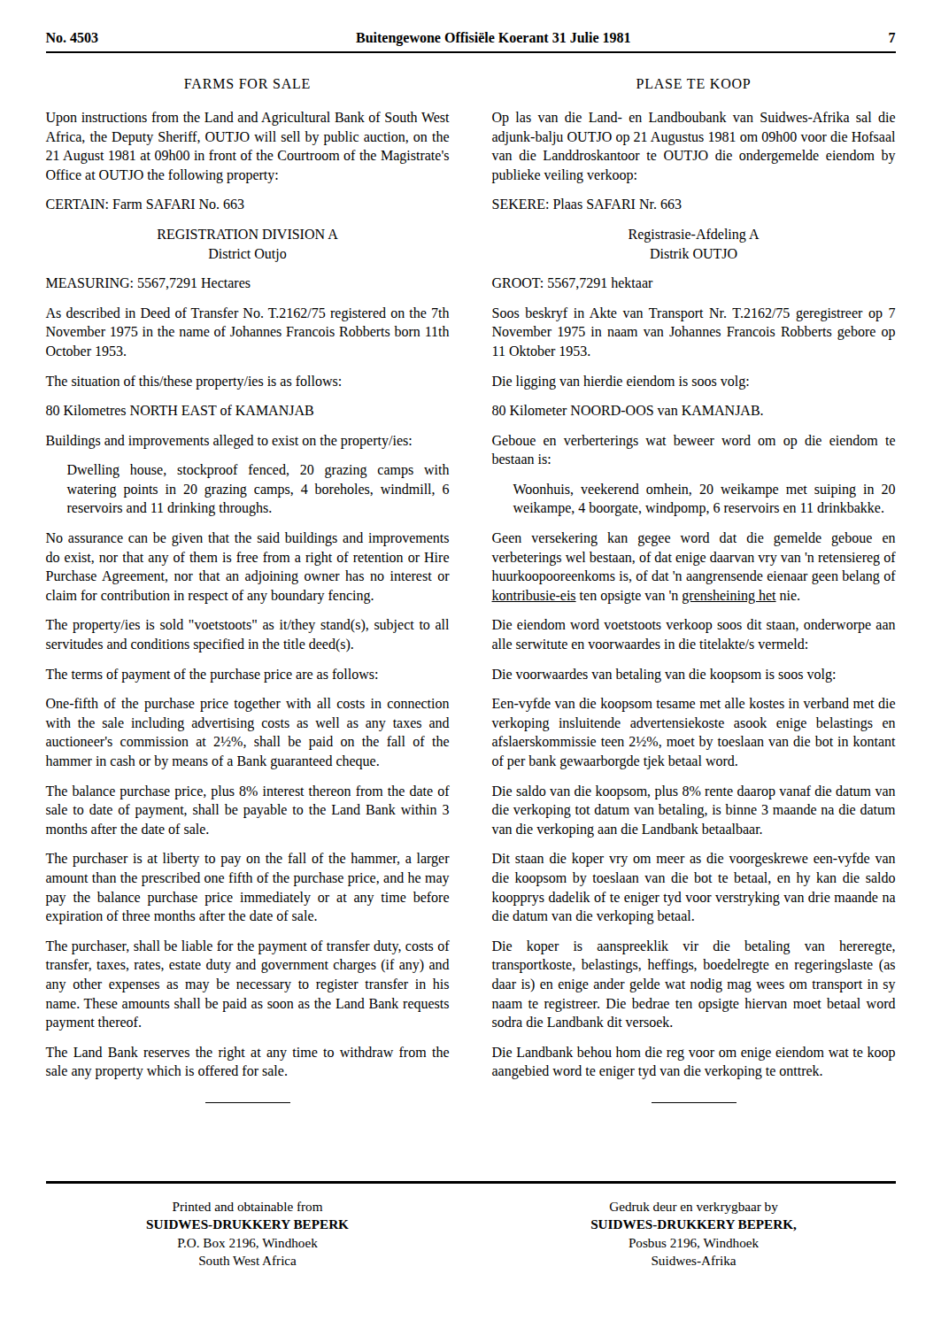No. 4503 Buitengewone Offisiële Koerant 31 Julie 1981 7
FARMS FOR SALE
Upon instructions from the Land and Agricultural Bank of South West Africa, the Deputy Sheriff, OUTJO will sell by public auction, on the 21 August 1981 at 09h00 in front of the Courtroom of the Magistrate's Office at OUTJO the following property:
CERTAIN: Farm SAFARI No. 663
REGISTRATION DIVISION A
District Outjo
MEASURING: 5567,7291 Hectares
As described in Deed of Transfer No. T.2162/75 registered on the 7th November 1975 in the name of Johannes Francois Robberts born 11th October 1953.
The situation of this/these property/ies is as follows:
80 Kilometres NORTH EAST of KAMANJAB
Buildings and improvements alleged to exist on the property/ies:
Dwelling house, stockproof fenced, 20 grazing camps with watering points in 20 grazing camps, 4 boreholes, windmill, 6 reservoirs and 11 drinking throughs.
No assurance can be given that the said buildings and improvements do exist, nor that any of them is free from a right of retention or Hire Purchase Agreement, nor that an adjoining owner has no interest or claim for contribution in respect of any boundary fencing.
The property/ies is sold "voetstoots" as it/they stand(s), subject to all servitudes and conditions specified in the title deed(s).
The terms of payment of the purchase price are as follows:
One-fifth of the purchase price together with all costs in connection with the sale including advertising costs as well as any taxes and auctioneer's commission at 2½%, shall be paid on the fall of the hammer in cash or by means of a Bank guaranteed cheque.
The balance purchase price, plus 8% interest thereon from the date of sale to date of payment, shall be payable to the Land Bank within 3 months after the date of sale.
The purchaser is at liberty to pay on the fall of the hammer, a larger amount than the prescribed one fifth of the purchase price, and he may pay the balance purchase price immediately or at any time before expiration of three months after the date of sale.
The purchaser, shall be liable for the payment of transfer duty, costs of transfer, taxes, rates, estate duty and government charges (if any) and any other expenses as may be necessary to register transfer in his name. These amounts shall be paid as soon as the Land Bank requests payment thereof.
The Land Bank reserves the right at any time to withdraw from the sale any property which is offered for sale.
PLASE TE KOOP
Op las van die Land- en Landboubank van Suidwes-Afrika sal die adjunk-balju OUTJO op 21 Augustus 1981 om 09h00 voor die Hofsaal van die Landdroskantoor te OUTJO die ondergemelde eiendom by publieke veiling verkoop:
SEKERE: Plaas SAFARI Nr. 663
Registrasie-Afdeling A
Distrik OUTJO
GROOT: 5567,7291 hektaar
Soos beskryf in Akte van Transport Nr. T.2162/75 geregistreer op 7 November 1975 in naam van Johannes Francois Robberts gebore op 11 Oktober 1953.
Die ligging van hierdie eiendom is soos volg:
80 Kilometer NOORD-OOS van KAMANJAB.
Geboue en verberterings wat beweer word om op die eiendom te bestaan is:
Woonhuis, veekerend omhein, 20 weikampe met suiping in 20 weikampe, 4 boorgate, windpomp, 6 reservoirs en 11 drinkbakke.
Geen versekering kan gegee word dat die gemelde geboue en verbeterings wel bestaan, of dat enige daarvan vry van 'n retensiereg of huurkoopooreenkoms is, of dat 'n aangrensende eienaar geen belang of kontribusie-eis ten opsigte van 'n grensheining het nie.
Die eiendom word voetstoots verkoop soos dit staan, onderworpe aan alle serwitute en voorwaardes in die titelakte/s vermeld:
Die voorwaardes van betaling van die koopsom is soos volg:
Een-vyfde van die koopsom tesame met alle kostes in verband met die verkoping insluitende advertensiekoste asook enige belastings en afslaerskommissie teen 2½%, moet by toeslaan van die bot in kontant of per bank gewaarborgde tjek betaal word.
Die saldo van die koopsom, plus 8% rente daarop vanaf die datum van die verkoping tot datum van betaling, is binne 3 maande na die datum van die verkoping aan die Landbank betaalbaar.
Dit staan die koper vry om meer as die voorgeskrewe een-vyfde van die koopsom by toeslaan van die bot te betaal, en hy kan die saldo koopprys dadelik of te eniger tyd voor verstryking van drie maande na die datum van die verkoping betaal.
Die koper is aanspreeklik vir die betaling van hereregte, transportkoste, belastings, heffings, boedelregte en regeringslaste (as daar is) en enige ander gelde wat nodig mag wees om transport in sy naam te registreer. Die bedrae ten opsigte hiervan moet betaal word sodra die Landbank dit versoek.
Die Landbank behou hom die reg voor om enige eiendom wat te koop aangebied word te eniger tyd van die verkoping te onttrek.
Printed and obtainable from
SUIDWES-DRUKKERY BEPERK
P.O. Box 2196, Windhoek
South West Africa
Gedruk deur en verkrygbaar by
SUIDWES-DRUKKERY BEPERK,
Posbus 2196, Windhoek
Suidwes-Afrika